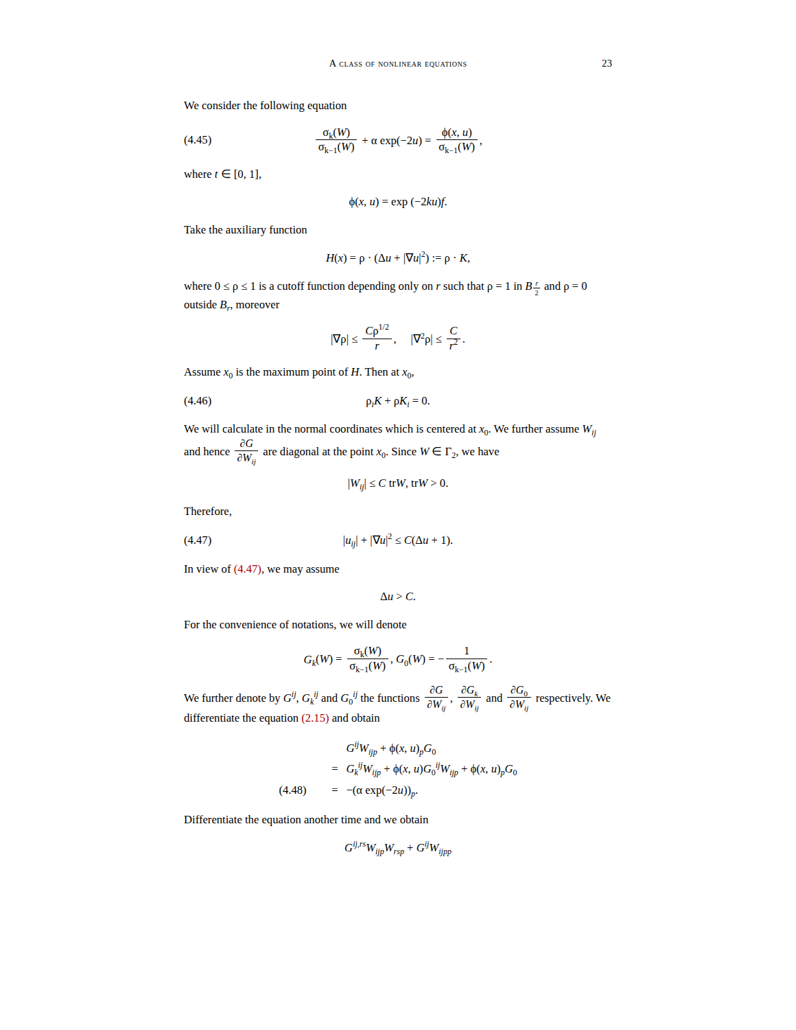A class of nonlinear equations 23
We consider the following equation
(4.45) σk(W) σk−1(W) + α exp(−2u) = ϕ(x, u) σk−1(W),
where t ∈ [0, 1],
ϕ(x, u) = exp (−2ku)f.
Take the auxiliary function
H(x) = ρ · (Δu + |∇u|2) := ρ · K,
where 0 ≤ ρ ≤ 1 is a cutoff function depending only on r such that ρ = 1 in Br 2 and ρ = 0 outside Br, moreover
|∇ρ| ≤ Cρ1/2 r, |∇2ρ| ≤ Cr2.
Assume x0 is the maximum point of H. Then at x0,
(4.46) ρiK + ρKi = 0.
We will calculate in the normal coordinates which is centered at x0. We further assume Wij and hence ∂G∂Wij are diagonal at the point x0. Since W ∈ Γ2, we have
|Wij| ≤ C tr W, tr W > 0.
Therefore,
(4.47) |uij| + |∇u|2 ≤ C(Δu + 1).
In view of (4.47), we may assume
Δu > C.
For the convenience of notations, we will denote
Gk(W) = σk(W) σk−1(W), G0(W) = −1 σk−1(W).
We further denote by Gij, Gkij and G0ij the functions ∂G∂Wij, ∂Gk∂Wij and ∂G0∂Wij respectively. We differentiate the equation (2.15) and obtain
GijWijp + ϕ(x, u)pG0
=
GkijWijp + ϕ(x, u)G0ijWijp + ϕ(x, u)pG0
(4.48)
=
−(α exp(−2u))p.
Differentiate the equation another time and we obtain
Gij,rsWijpWrsp + GijWijpp